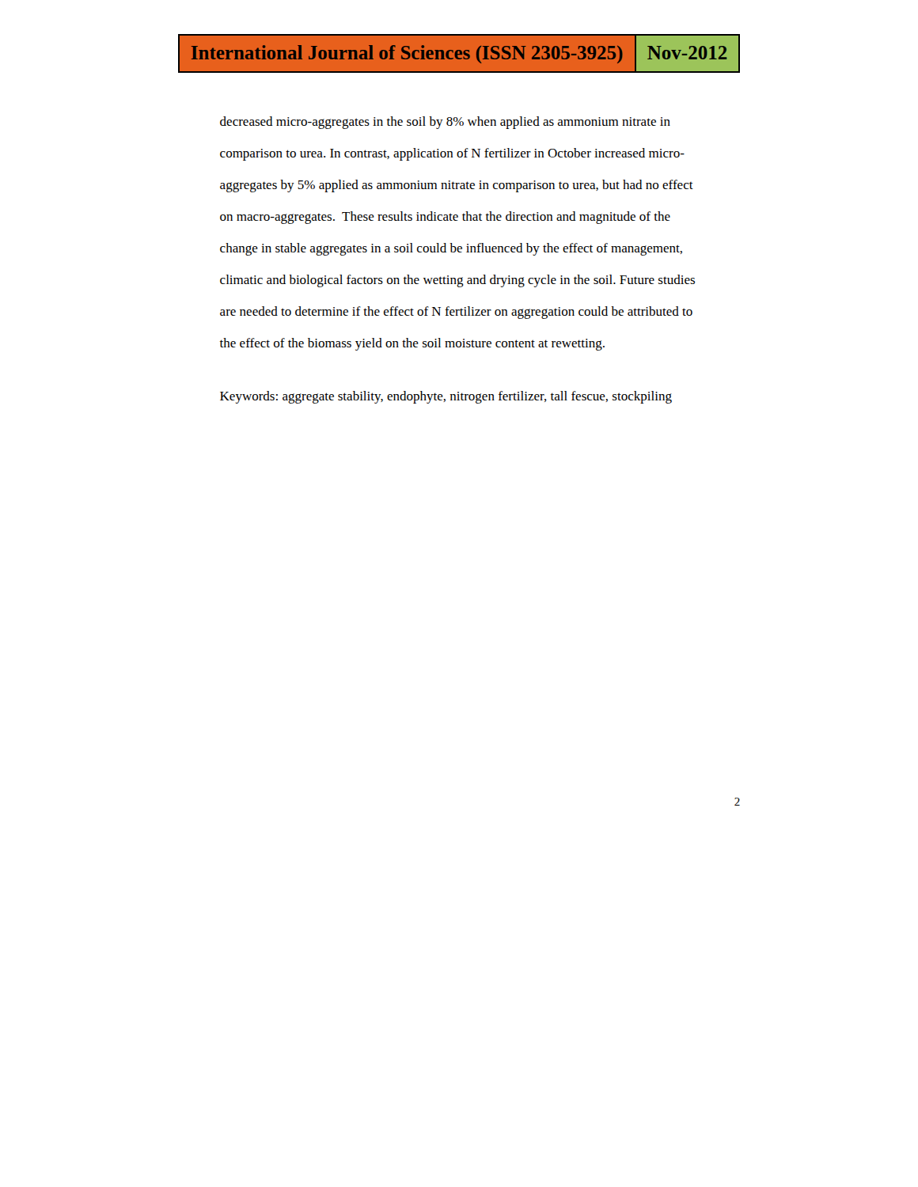International Journal of Sciences (ISSN 2305-3925)
Nov-2012
decreased micro-aggregates in the soil by 8% when applied as ammonium nitrate in comparison to urea. In contrast, application of N fertilizer in October increased micro-aggregates by 5% applied as ammonium nitrate in comparison to urea, but had no effect on macro-aggregates. These results indicate that the direction and magnitude of the change in stable aggregates in a soil could be influenced by the effect of management, climatic and biological factors on the wetting and drying cycle in the soil. Future studies are needed to determine if the effect of N fertilizer on aggregation could be attributed to the effect of the biomass yield on the soil moisture content at rewetting.
Keywords: aggregate stability, endophyte, nitrogen fertilizer, tall fescue, stockpiling
2